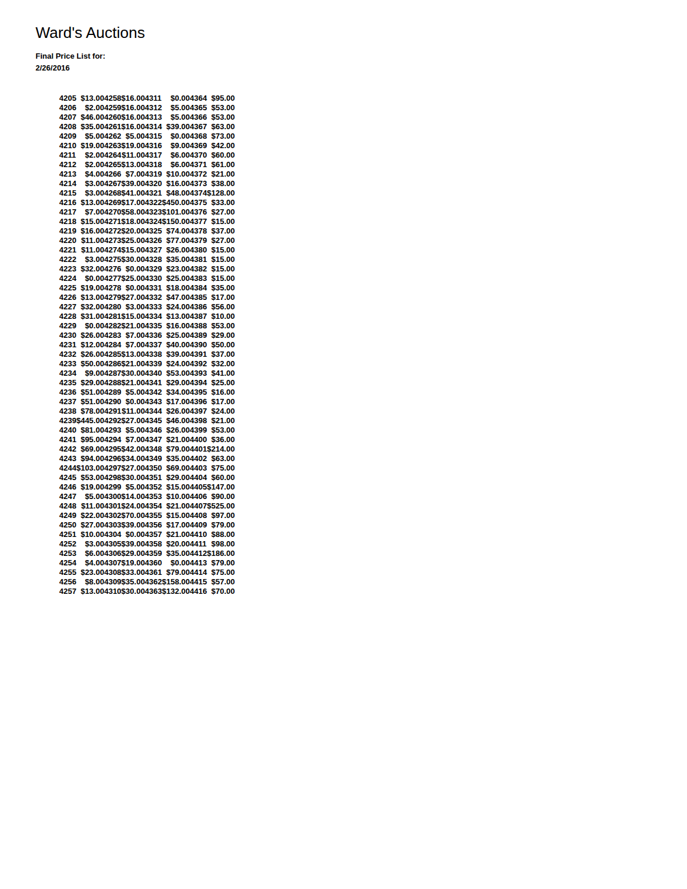Ward's Auctions
Final Price List for:
2/26/2016
| 4205 | $13.00 | 4258 | $16.00 | 4311 | $0.00 | 4364 | $95.00 |
| 4206 | $2.00 | 4259 | $16.00 | 4312 | $5.00 | 4365 | $53.00 |
| 4207 | $46.00 | 4260 | $16.00 | 4313 | $5.00 | 4366 | $53.00 |
| 4208 | $35.00 | 4261 | $16.00 | 4314 | $39.00 | 4367 | $63.00 |
| 4209 | $5.00 | 4262 | $5.00 | 4315 | $0.00 | 4368 | $73.00 |
| 4210 | $19.00 | 4263 | $19.00 | 4316 | $9.00 | 4369 | $42.00 |
| 4211 | $2.00 | 4264 | $11.00 | 4317 | $6.00 | 4370 | $60.00 |
| 4212 | $2.00 | 4265 | $13.00 | 4318 | $6.00 | 4371 | $61.00 |
| 4213 | $4.00 | 4266 | $7.00 | 4319 | $10.00 | 4372 | $21.00 |
| 4214 | $3.00 | 4267 | $39.00 | 4320 | $16.00 | 4373 | $38.00 |
| 4215 | $3.00 | 4268 | $41.00 | 4321 | $48.00 | 4374 | $128.00 |
| 4216 | $13.00 | 4269 | $17.00 | 4322 | $450.00 | 4375 | $33.00 |
| 4217 | $7.00 | 4270 | $58.00 | 4323 | $101.00 | 4376 | $27.00 |
| 4218 | $15.00 | 4271 | $18.00 | 4324 | $150.00 | 4377 | $15.00 |
| 4219 | $16.00 | 4272 | $20.00 | 4325 | $74.00 | 4378 | $37.00 |
| 4220 | $11.00 | 4273 | $25.00 | 4326 | $77.00 | 4379 | $27.00 |
| 4221 | $11.00 | 4274 | $15.00 | 4327 | $26.00 | 4380 | $15.00 |
| 4222 | $3.00 | 4275 | $30.00 | 4328 | $35.00 | 4381 | $15.00 |
| 4223 | $32.00 | 4276 | $0.00 | 4329 | $23.00 | 4382 | $15.00 |
| 4224 | $0.00 | 4277 | $25.00 | 4330 | $25.00 | 4383 | $15.00 |
| 4225 | $19.00 | 4278 | $0.00 | 4331 | $18.00 | 4384 | $35.00 |
| 4226 | $13.00 | 4279 | $27.00 | 4332 | $47.00 | 4385 | $17.00 |
| 4227 | $32.00 | 4280 | $3.00 | 4333 | $24.00 | 4386 | $56.00 |
| 4228 | $31.00 | 4281 | $15.00 | 4334 | $13.00 | 4387 | $10.00 |
| 4229 | $0.00 | 4282 | $21.00 | 4335 | $16.00 | 4388 | $53.00 |
| 4230 | $26.00 | 4283 | $7.00 | 4336 | $25.00 | 4389 | $29.00 |
| 4231 | $12.00 | 4284 | $7.00 | 4337 | $40.00 | 4390 | $50.00 |
| 4232 | $26.00 | 4285 | $13.00 | 4338 | $39.00 | 4391 | $37.00 |
| 4233 | $50.00 | 4286 | $21.00 | 4339 | $24.00 | 4392 | $32.00 |
| 4234 | $9.00 | 4287 | $30.00 | 4340 | $53.00 | 4393 | $41.00 |
| 4235 | $29.00 | 4288 | $21.00 | 4341 | $29.00 | 4394 | $25.00 |
| 4236 | $51.00 | 4289 | $5.00 | 4342 | $34.00 | 4395 | $16.00 |
| 4237 | $51.00 | 4290 | $0.00 | 4343 | $17.00 | 4396 | $17.00 |
| 4238 | $78.00 | 4291 | $11.00 | 4344 | $26.00 | 4397 | $24.00 |
| 4239 | $445.00 | 4292 | $27.00 | 4345 | $46.00 | 4398 | $21.00 |
| 4240 | $81.00 | 4293 | $5.00 | 4346 | $26.00 | 4399 | $53.00 |
| 4241 | $95.00 | 4294 | $7.00 | 4347 | $21.00 | 4400 | $36.00 |
| 4242 | $69.00 | 4295 | $42.00 | 4348 | $79.00 | 4401 | $214.00 |
| 4243 | $94.00 | 4296 | $34.00 | 4349 | $35.00 | 4402 | $63.00 |
| 4244 | $103.00 | 4297 | $27.00 | 4350 | $69.00 | 4403 | $75.00 |
| 4245 | $53.00 | 4298 | $30.00 | 4351 | $29.00 | 4404 | $60.00 |
| 4246 | $19.00 | 4299 | $5.00 | 4352 | $15.00 | 4405 | $147.00 |
| 4247 | $5.00 | 4300 | $14.00 | 4353 | $10.00 | 4406 | $90.00 |
| 4248 | $11.00 | 4301 | $24.00 | 4354 | $21.00 | 4407 | $525.00 |
| 4249 | $22.00 | 4302 | $70.00 | 4355 | $15.00 | 4408 | $97.00 |
| 4250 | $27.00 | 4303 | $39.00 | 4356 | $17.00 | 4409 | $79.00 |
| 4251 | $10.00 | 4304 | $0.00 | 4357 | $21.00 | 4410 | $88.00 |
| 4252 | $3.00 | 4305 | $39.00 | 4358 | $20.00 | 4411 | $98.00 |
| 4253 | $6.00 | 4306 | $29.00 | 4359 | $35.00 | 4412 | $186.00 |
| 4254 | $4.00 | 4307 | $19.00 | 4360 | $0.00 | 4413 | $79.00 |
| 4255 | $23.00 | 4308 | $33.00 | 4361 | $79.00 | 4414 | $75.00 |
| 4256 | $8.00 | 4309 | $35.00 | 4362 | $158.00 | 4415 | $57.00 |
| 4257 | $13.00 | 4310 | $30.00 | 4363 | $132.00 | 4416 | $70.00 |